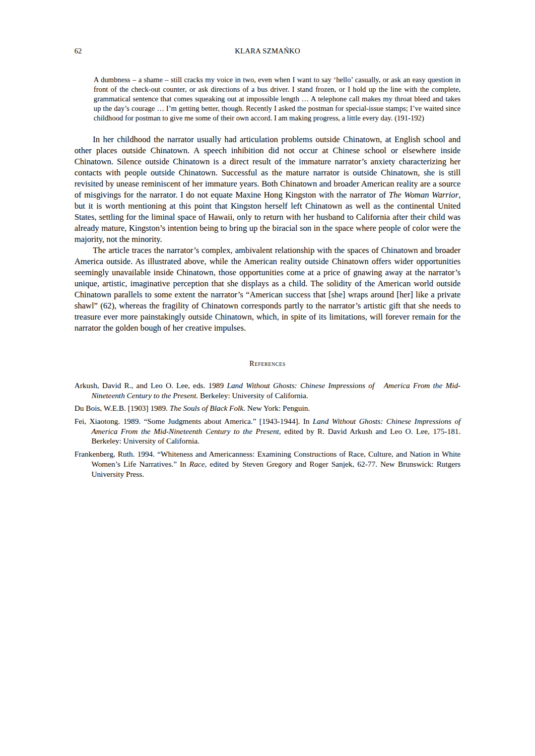62 KLARA SZMAŃKO
A dumbness – a shame – still cracks my voice in two, even when I want to say ‘hello’ casually, or ask an easy question in front of the check-out counter, or ask directions of a bus driver. I stand frozen, or I hold up the line with the complete, grammatical sentence that comes squeaking out at impossible length … A telephone call makes my throat bleed and takes up the day’s courage … I’m getting better, though. Recently I asked the postman for special-issue stamps; I’ve waited since childhood for postman to give me some of their own accord. I am making progress, a little every day. (191-192)
In her childhood the narrator usually had articulation problems outside Chinatown, at English school and other places outside Chinatown. A speech inhibition did not occur at Chinese school or elsewhere inside Chinatown. Silence outside Chinatown is a direct result of the immature narrator’s anxiety characterizing her contacts with people outside Chinatown. Successful as the mature narrator is outside Chinatown, she is still revisited by unease reminiscent of her immature years. Both Chinatown and broader American reality are a source of misgivings for the narrator. I do not equate Maxine Hong Kingston with the narrator of The Woman Warrior, but it is worth mentioning at this point that Kingston herself left Chinatown as well as the continental United States, settling for the liminal space of Hawaii, only to return with her husband to California after their child was already mature, Kingston’s intention being to bring up the biracial son in the space where people of color were the majority, not the minority.
The article traces the narrator’s complex, ambivalent relationship with the spaces of Chinatown and broader America outside. As illustrated above, while the American reality outside Chinatown offers wider opportunities seemingly unavailable inside Chinatown, those opportunities come at a price of gnawing away at the narrator’s unique, artistic, imaginative perception that she displays as a child. The solidity of the American world outside Chinatown parallels to some extent the narrator’s “American success that [she] wraps around [her] like a private shawl” (62), whereas the fragility of Chinatown corresponds partly to the narrator’s artistic gift that she needs to treasure ever more painstakingly outside Chinatown, which, in spite of its limitations, will forever remain for the narrator the golden bough of her creative impulses.
References
Arkush, David R., and Leo O. Lee, eds. 1989 Land Without Ghosts: Chinese Impressions of America From the Mid-Nineteenth Century to the Present. Berkeley: University of California.
Du Bois, W.E.B. [1903] 1989. The Souls of Black Folk. New York: Penguin.
Fei, Xiaotong. 1989. “Some Judgments about America.” [1943-1944]. In Land Without Ghosts: Chinese Impressions of America From the Mid-Nineteenth Century to the Present, edited by R. David Arkush and Leo O. Lee, 175-181. Berkeley: University of California.
Frankenberg, Ruth. 1994. “Whiteness and Americanness: Examining Constructions of Race, Culture, and Nation in White Women’s Life Narratives.” In Race, edited by Steven Gregory and Roger Sanjek, 62-77. New Brunswick: Rutgers University Press.